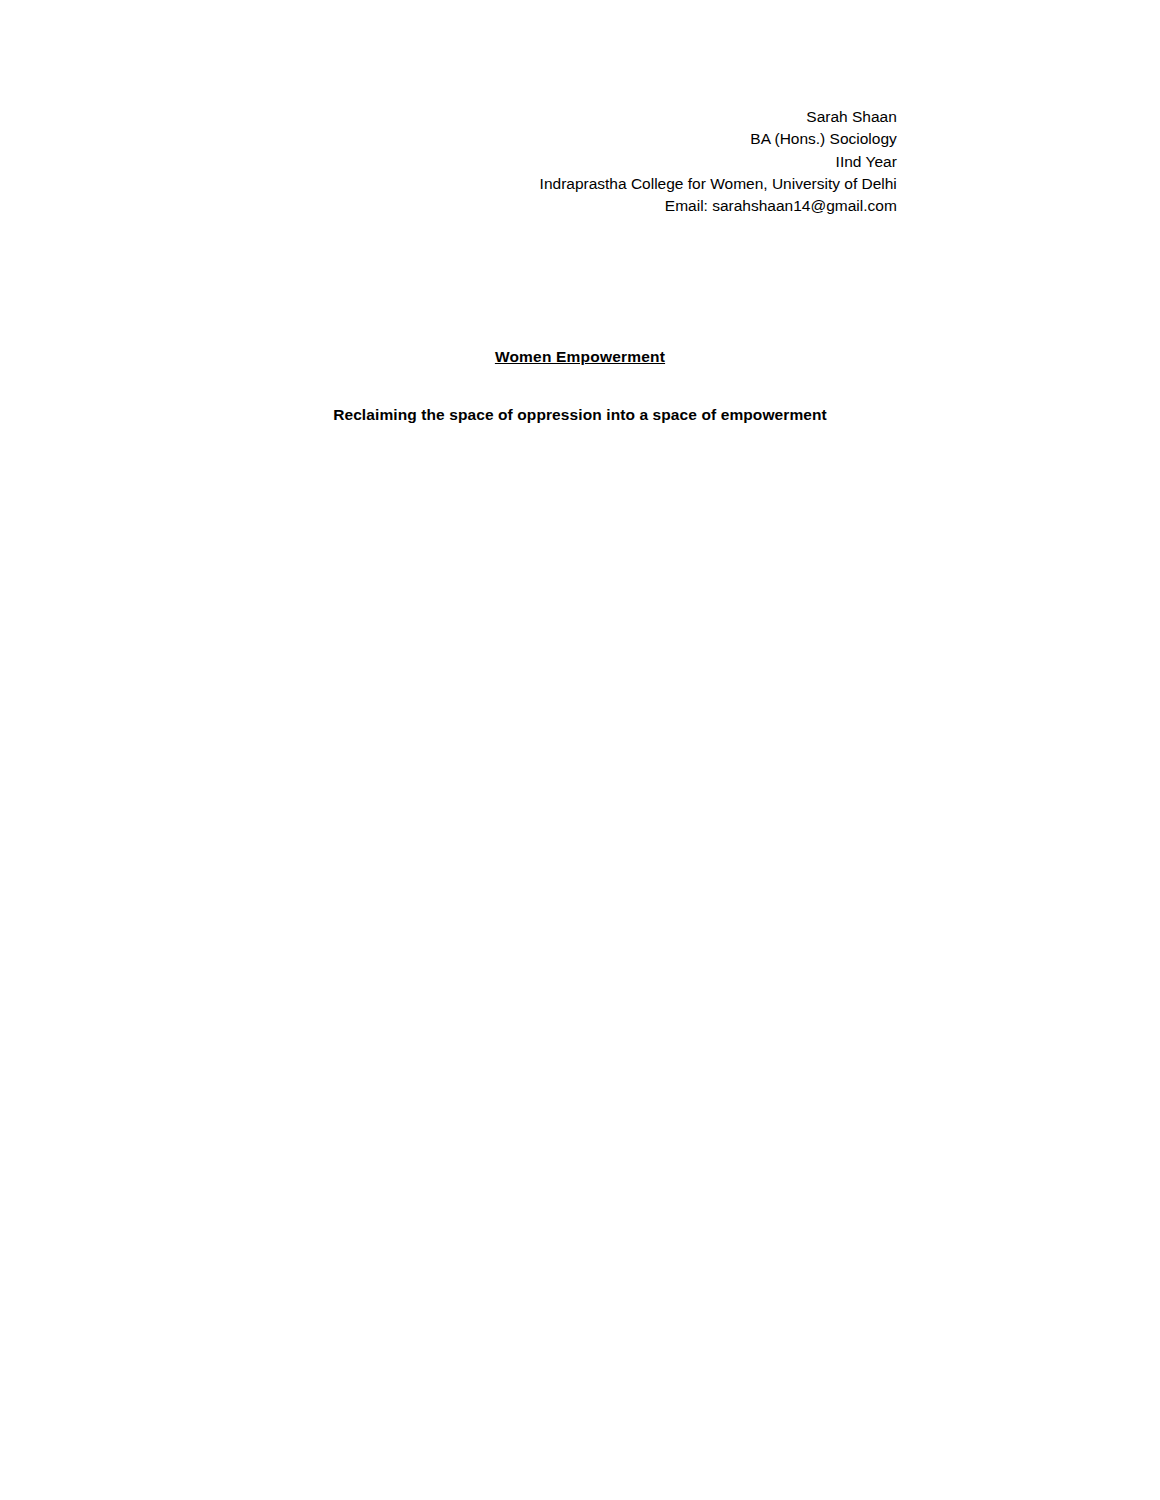Sarah Shaan
BA (Hons.) Sociology
IInd Year
Indraprastha College for Women, University of Delhi
Email: sarahshaan14@gmail.com
Women Empowerment
Reclaiming the space of oppression into a space of empowerment